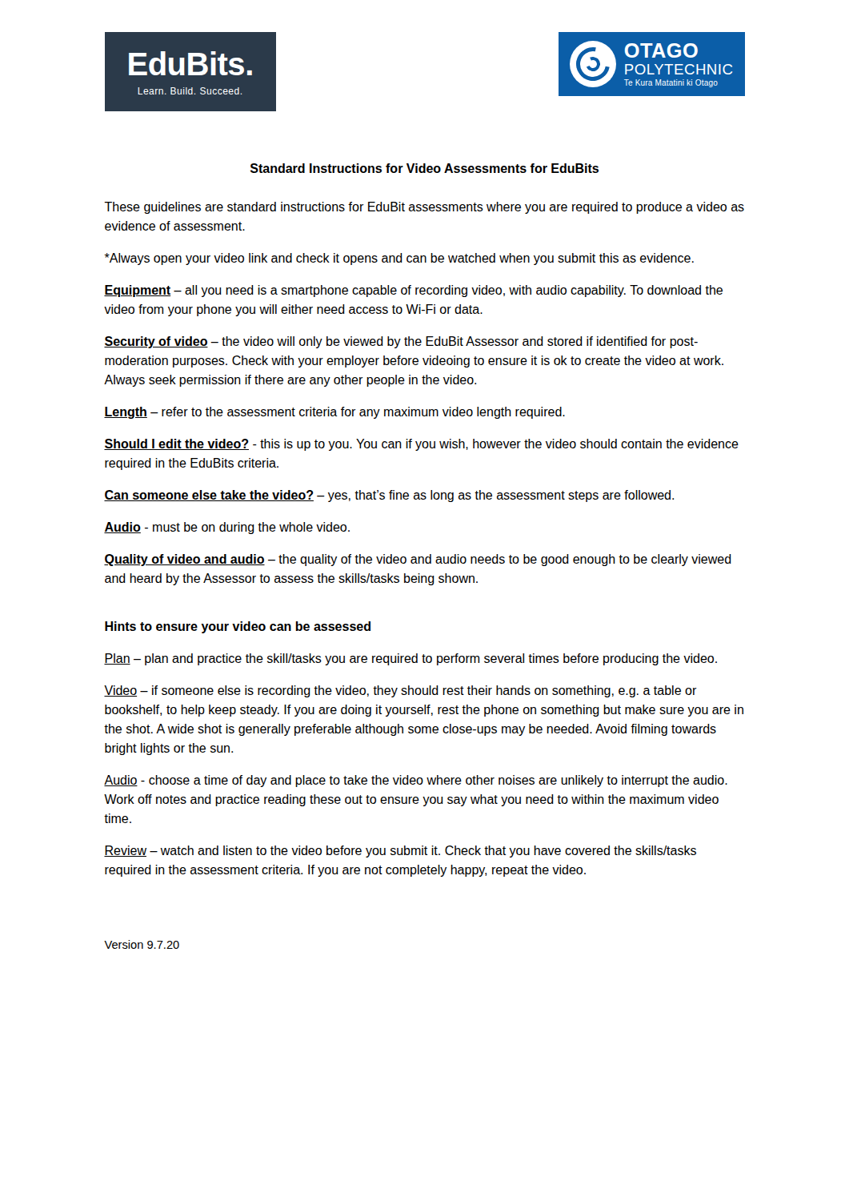EduBits.
Learn. Build. Succeed.
OTAGO
POLYTECHNIC
Te Kura Matatini ki Otago
Standard Instructions for Video Assessments for EduBits
These guidelines are standard instructions for EduBit assessments where you are required to produce a video as evidence of assessment.
*Always open your video link and check it opens and can be watched when you submit this as evidence.
Equipment – all you need is a smartphone capable of recording video, with audio capability. To download the video from your phone you will either need access to Wi-Fi or data.
Security of video – the video will only be viewed by the EduBit Assessor and stored if identified for post-moderation purposes. Check with your employer before videoing to ensure it is ok to create the video at work. Always seek permission if there are any other people in the video.
Length – refer to the assessment criteria for any maximum video length required.
Should I edit the video? - this is up to you. You can if you wish, however the video should contain the evidence required in the EduBits criteria.
Can someone else take the video? – yes, that’s fine as long as the assessment steps are followed.
Audio - must be on during the whole video.
Quality of video and audio – the quality of the video and audio needs to be good enough to be clearly viewed and heard by the Assessor to assess the skills/tasks being shown.
Hints to ensure your video can be assessed
Plan – plan and practice the skill/tasks you are required to perform several times before producing the video.
Video – if someone else is recording the video, they should rest their hands on something, e.g. a table or bookshelf, to help keep steady. If you are doing it yourself, rest the phone on something but make sure you are in the shot. A wide shot is generally preferable although some close-ups may be needed. Avoid filming towards bright lights or the sun.
Audio - choose a time of day and place to take the video where other noises are unlikely to interrupt the audio. Work off notes and practice reading these out to ensure you say what you need to within the maximum video time.
Review – watch and listen to the video before you submit it. Check that you have covered the skills/tasks required in the assessment criteria. If you are not completely happy, repeat the video.
Version 9.7.20